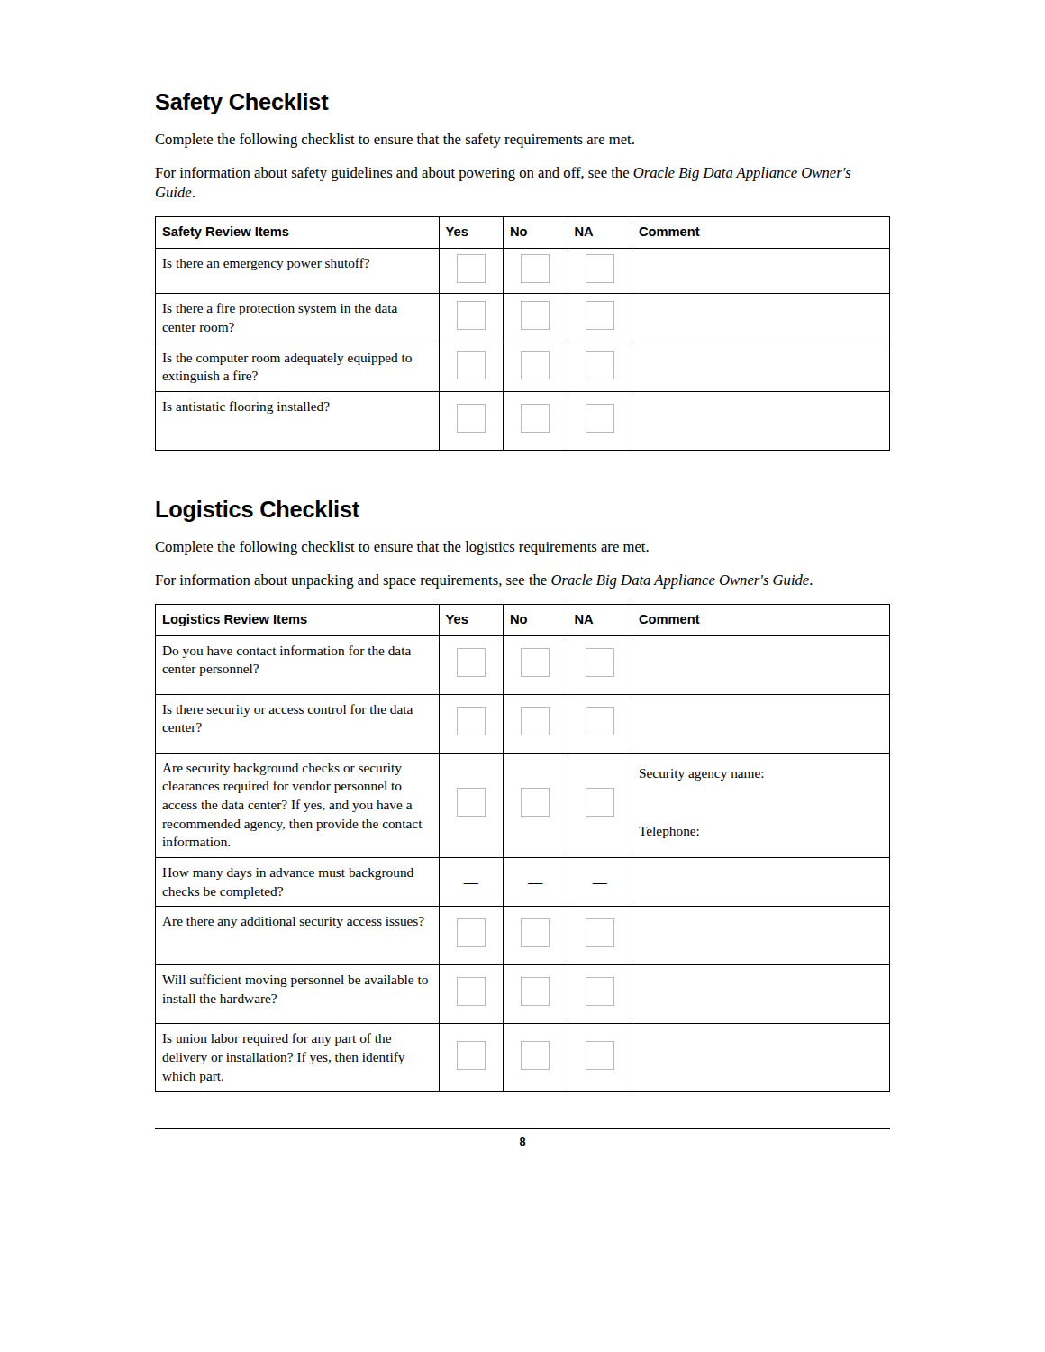Safety Checklist
Complete the following checklist to ensure that the safety requirements are met.
For information about safety guidelines and about powering on and off, see the Oracle Big Data Appliance Owner's Guide.
| Safety Review Items | Yes | No | NA | Comment |
| --- | --- | --- | --- | --- |
| Is there an emergency power shutoff? | | | | |
| Is there a fire protection system in the data center room? | | | | |
| Is the computer room adequately equipped to extinguish a fire? | | | | |
| Is antistatic flooring installed? | | | | |
Logistics Checklist
Complete the following checklist to ensure that the logistics requirements are met.
For information about unpacking and space requirements, see the Oracle Big Data Appliance Owner's Guide.
| Logistics Review Items | Yes | No | NA | Comment |
| --- | --- | --- | --- | --- |
| Do you have contact information for the data center personnel? | | | | |
| Is there security or access control for the data center? | | | | |
| Are security background checks or security clearances required for vendor personnel to access the data center? If yes, and you have a recommended agency, then provide the contact information. | | | | Security agency name: Telephone: |
| How many days in advance must background checks be completed? | — | — | — | |
| Are there any additional security access issues? | | | | |
| Will sufficient moving personnel be available to install the hardware? | | | | |
| Is union labor required for any part of the delivery or installation? If yes, then identify which part. | | | | |
8